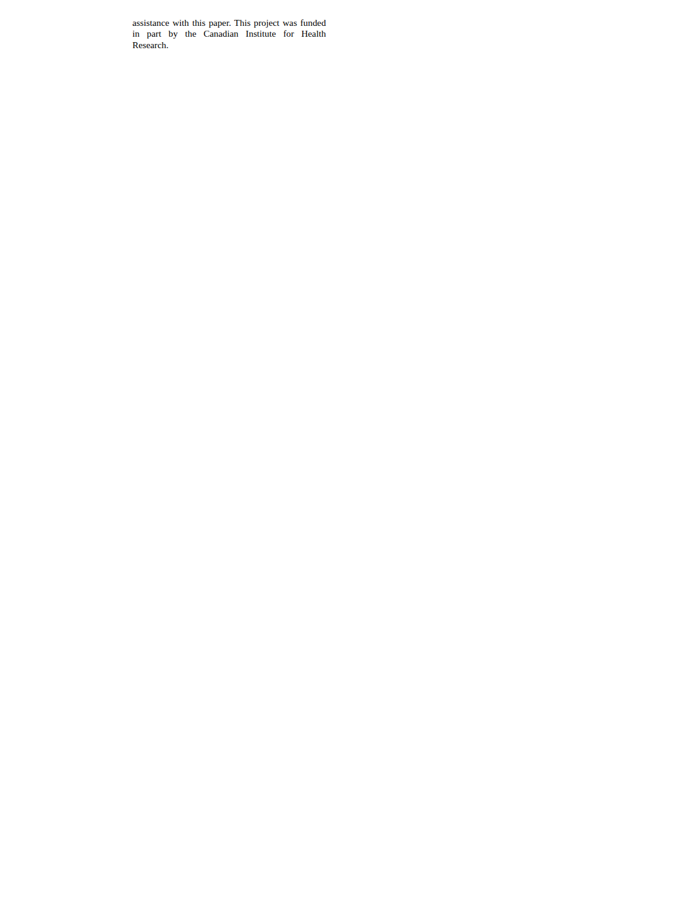assistance with this paper. This project was funded in part by the Canadian Institute for Health Research.